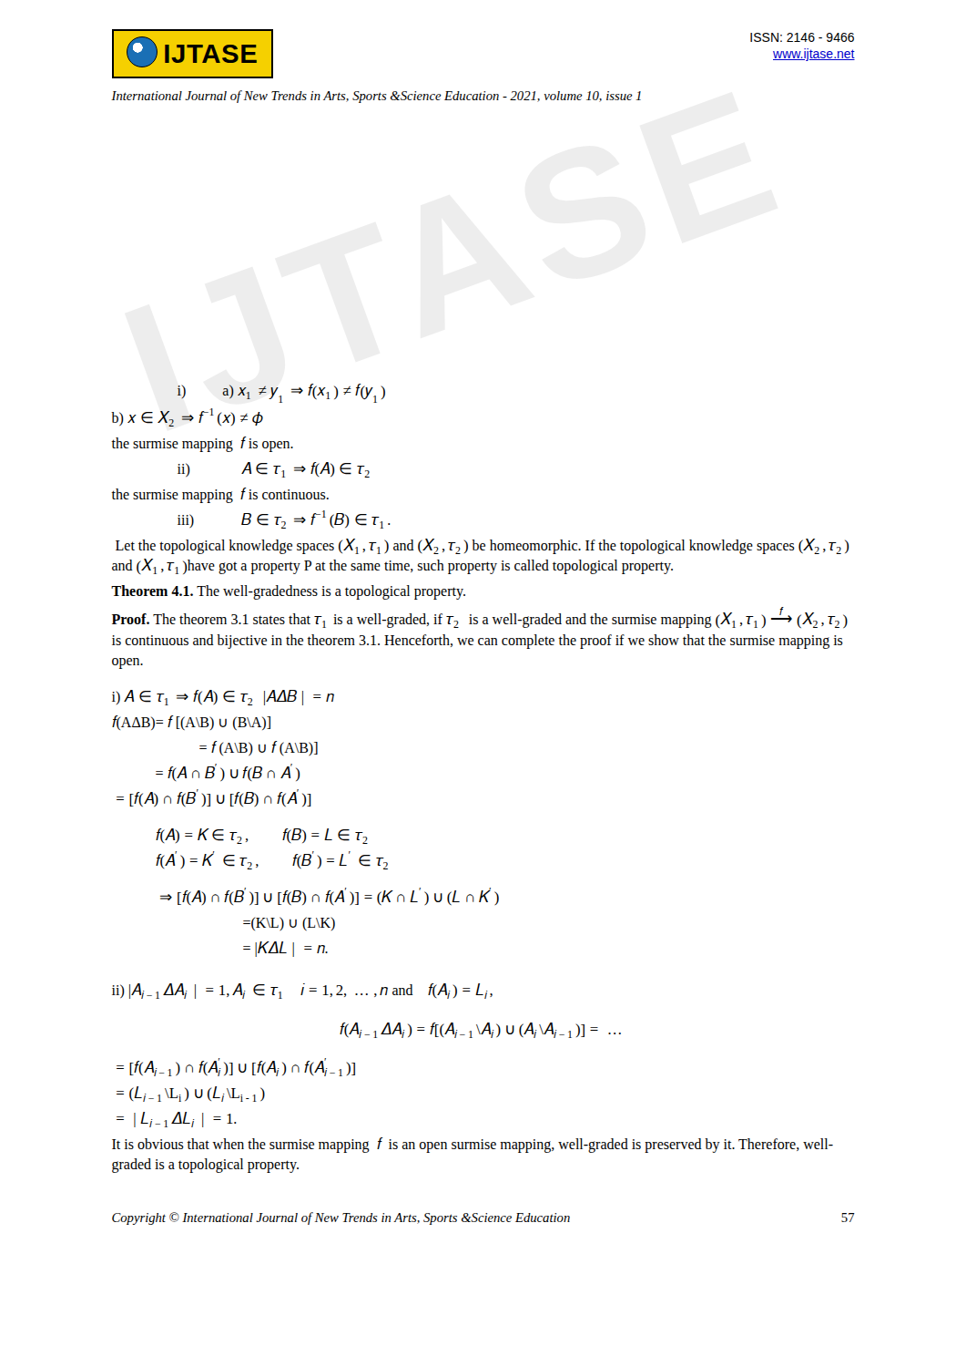ISSN: 2146 - 9466
www.ijtase.net
IJTASE
International Journal of New Trends in Arts, Sports &Science Education - 2021, volume 10, issue 1
IJTASE
i) a) x1≠y1⇒f(x1)≠f(y1)
b) x∈X2⇒f−1(x)≠ϕ
the surmise mapping f is open.
ii) A∈τ1⇒f(A)∈τ2
the surmise mapping f is continuous.
iii) B∈τ2⇒f−1(B)∈τ1.
Let the topological knowledge spaces (X1,τ1) and (X2,τ2) be homeomorphic. If the topological knowledge spaces (X2,τ2) and (X1,τ1)have got a property P at the same time, such property is called topological property.
Theorem 4.1. The well-gradedness is a topological property.
Proof. The theorem 3.1 states that τ1 is a well-graded, if τ2 is a well-graded and the surmise mapping (X1,τ1)⟶f(X2,τ2) is continuous and bijective in the theorem 3.1. Henceforth, we can complete the proof if we show that the surmise mapping is open.
i) A∈τ1⇒f(A)∈τ2 |AΔB|=n
f(AΔB)= f [(A\B) ∪ (B\A)]
= f (A\B) ∪ f (A\B)]
= f(A∩B′)∪f(B∩A′)
=[f(A)∩f(B′)]∪[f(B)∩f(A′)]
f(A)=K∈τ2,f(B)=L∈τ2
f(A′)=K′∈τ2,f(B′)=L′∈τ2
⇒[f(A)∩f(B′)]∪[f(B)∩f(A′)]=(K∩L′)∪(L∩K′)
=(K\L) ∪ (L\K)
= |KΔL|=n.
ii) |Ai−1ΔAi|=1,Ai∈τ1i=1,2,…,n and f(Ai)=Li,
f(Ai−1ΔAi)=f[(Ai−1\Ai)∪(Ai\Ai−1)]=…
=[f(Ai−1)∩f(Ai′)]∪[f(Ai)∩f(Ai−1′)]
=(Li−1\Li)∪(Li\Li-1)
=|Li−1ΔLi|=1.
It is obvious that when the surmise mapping f is an open surmise mapping, well-graded is preserved by it. Therefore, well-graded is a topological property.
Copyright © International Journal of New Trends in Arts, Sports &Science Education 57